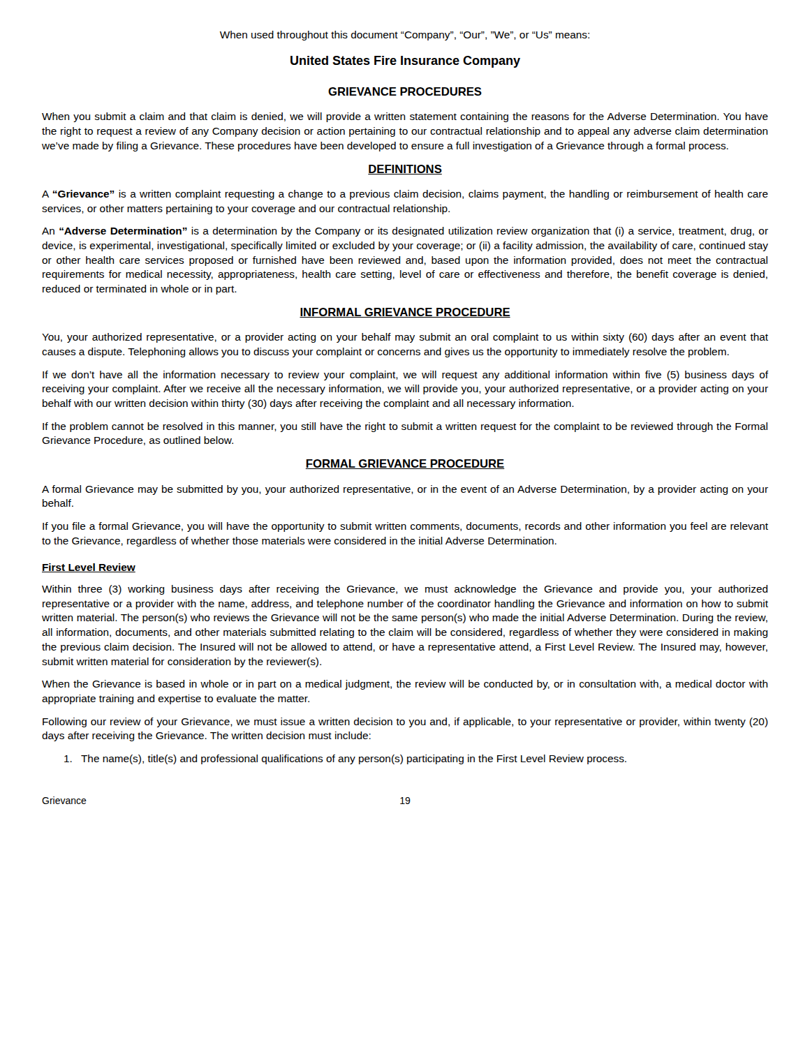When used throughout this document “Company”, “Our”, ”We”, or “Us” means:
United States Fire Insurance Company
GRIEVANCE PROCEDURES
When you submit a claim and that claim is denied, we will provide a written statement containing the reasons for the Adverse Determination. You have the right to request a review of any Company decision or action pertaining to our contractual relationship and to appeal any adverse claim determination we’ve made by filing a Grievance. These procedures have been developed to ensure a full investigation of a Grievance through a formal process.
DEFINITIONS
A “Grievance” is a written complaint requesting a change to a previous claim decision, claims payment, the handling or reimbursement of health care services, or other matters pertaining to your coverage and our contractual relationship.
An “Adverse Determination” is a determination by the Company or its designated utilization review organization that (i) a service, treatment, drug, or device, is experimental, investigational, specifically limited or excluded by your coverage; or (ii) a facility admission, the availability of care, continued stay or other health care services proposed or furnished have been reviewed and, based upon the information provided, does not meet the contractual requirements for medical necessity, appropriateness, health care setting, level of care or effectiveness and therefore, the benefit coverage is denied, reduced or terminated in whole or in part.
INFORMAL GRIEVANCE PROCEDURE
You, your authorized representative, or a provider acting on your behalf may submit an oral complaint to us within sixty (60) days after an event that causes a dispute. Telephoning allows you to discuss your complaint or concerns and gives us the opportunity to immediately resolve the problem.
If we don’t have all the information necessary to review your complaint, we will request any additional information within five (5) business days of receiving your complaint. After we receive all the necessary information, we will provide you, your authorized representative, or a provider acting on your behalf with our written decision within thirty (30) days after receiving the complaint and all necessary information.
If the problem cannot be resolved in this manner, you still have the right to submit a written request for the complaint to be reviewed through the Formal Grievance Procedure, as outlined below.
FORMAL GRIEVANCE PROCEDURE
A formal Grievance may be submitted by you, your authorized representative, or in the event of an Adverse Determination, by a provider acting on your behalf.
If you file a formal Grievance, you will have the opportunity to submit written comments, documents, records and other information you feel are relevant to the Grievance, regardless of whether those materials were considered in the initial Adverse Determination.
First Level Review
Within three (3) working business days after receiving the Grievance, we must acknowledge the Grievance and provide you, your authorized representative or a provider with the name, address, and telephone number of the coordinator handling the Grievance and information on how to submit written material. The person(s) who reviews the Grievance will not be the same person(s) who made the initial Adverse Determination. During the review, all information, documents, and other materials submitted relating to the claim will be considered, regardless of whether they were considered in making the previous claim decision. The Insured will not be allowed to attend, or have a representative attend, a First Level Review. The Insured may, however, submit written material for consideration by the reviewer(s).
When the Grievance is based in whole or in part on a medical judgment, the review will be conducted by, or in consultation with, a medical doctor with appropriate training and expertise to evaluate the matter.
Following our review of your Grievance, we must issue a written decision to you and, if applicable, to your representative or provider, within twenty (20) days after receiving the Grievance. The written decision must include:
The name(s), title(s) and professional qualifications of any person(s) participating in the First Level Review process.
Grievance 19